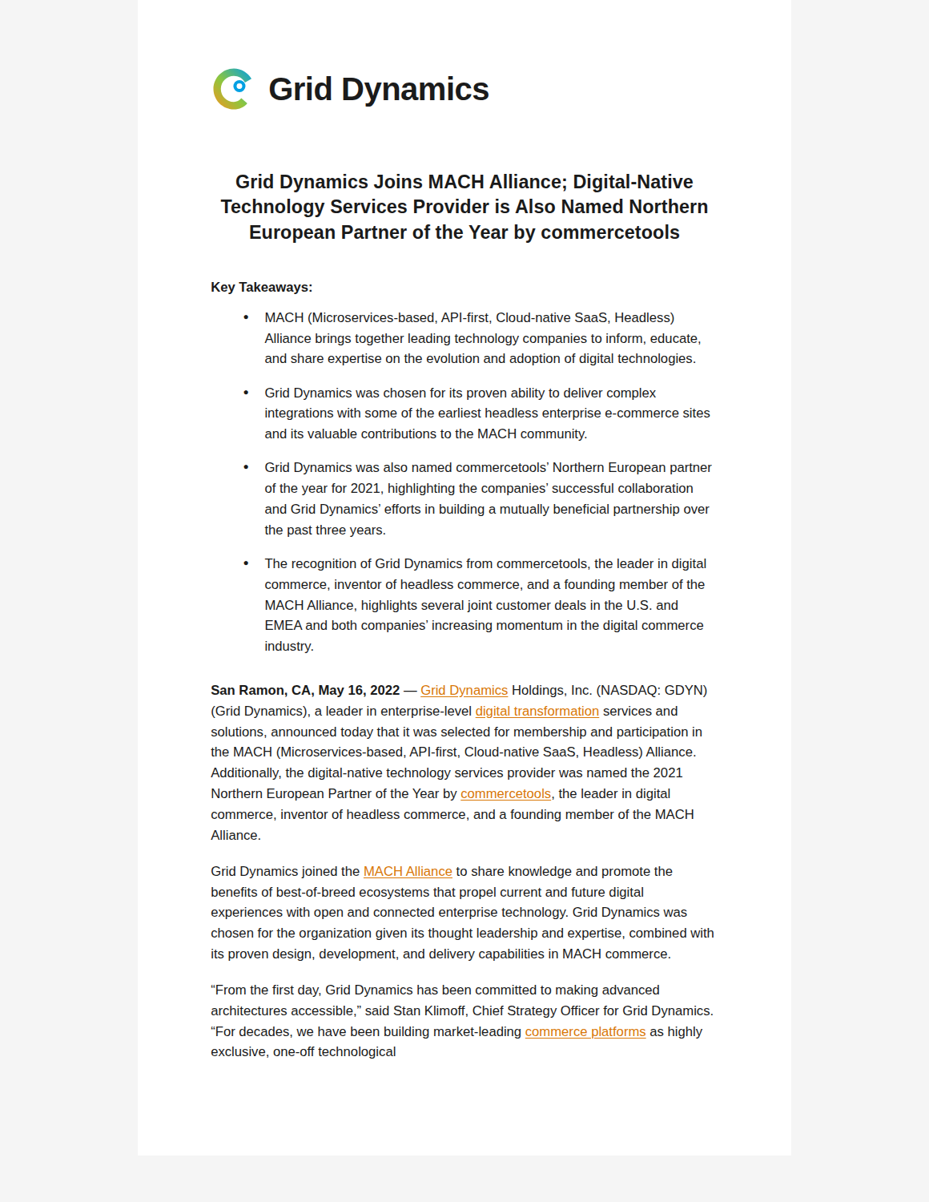Grid Dynamics
Grid Dynamics Joins MACH Alliance; Digital-Native Technology Services Provider is Also Named Northern European Partner of the Year by commercetools
Key Takeaways:
MACH (Microservices-based, API-first, Cloud-native SaaS, Headless) Alliance brings together leading technology companies to inform, educate, and share expertise on the evolution and adoption of digital technologies.
Grid Dynamics was chosen for its proven ability to deliver complex integrations with some of the earliest headless enterprise e-commerce sites and its valuable contributions to the MACH community.
Grid Dynamics was also named commercetools’ Northern European partner of the year for 2021, highlighting the companies’ successful collaboration and Grid Dynamics’ efforts in building a mutually beneficial partnership over the past three years.
The recognition of Grid Dynamics from commercetools, the leader in digital commerce, inventor of headless commerce, and a founding member of the MACH Alliance, highlights several joint customer deals in the U.S. and EMEA and both companies’ increasing momentum in the digital commerce industry.
San Ramon, CA, May 16, 2022 — Grid Dynamics Holdings, Inc. (NASDAQ: GDYN) (Grid Dynamics), a leader in enterprise-level digital transformation services and solutions, announced today that it was selected for membership and participation in the MACH (Microservices-based, API-first, Cloud-native SaaS, Headless) Alliance. Additionally, the digital-native technology services provider was named the 2021 Northern European Partner of the Year by commercetools, the leader in digital commerce, inventor of headless commerce, and a founding member of the MACH Alliance.
Grid Dynamics joined the MACH Alliance to share knowledge and promote the benefits of best-of-breed ecosystems that propel current and future digital experiences with open and connected enterprise technology. Grid Dynamics was chosen for the organization given its thought leadership and expertise, combined with its proven design, development, and delivery capabilities in MACH commerce.
“From the first day, Grid Dynamics has been committed to making advanced architectures accessible,” said Stan Klimoff, Chief Strategy Officer for Grid Dynamics. “For decades, we have been building market-leading commerce platforms as highly exclusive, one-off technological